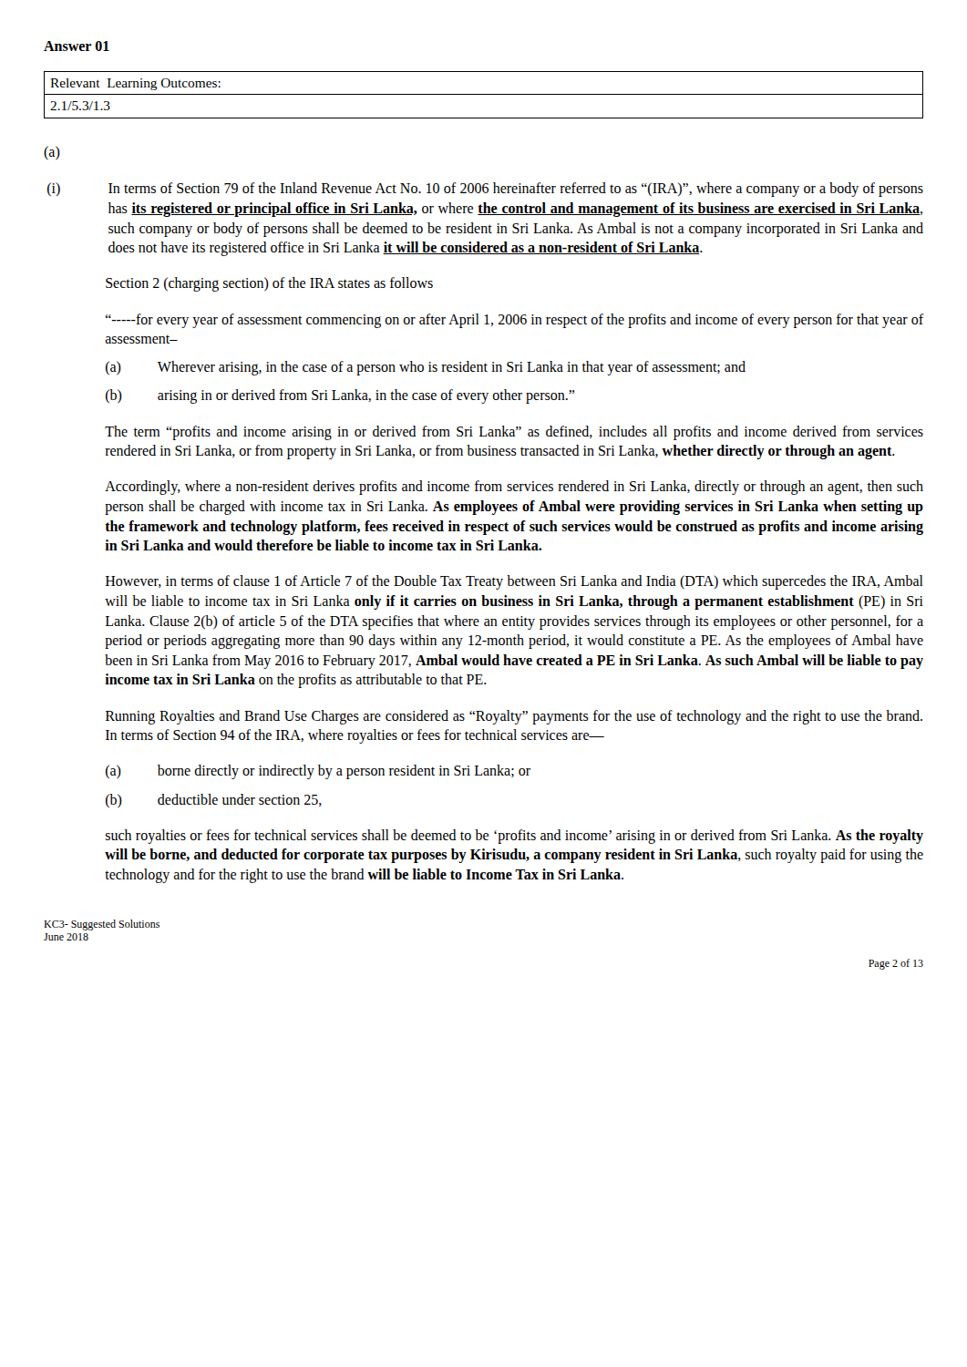Answer 01
| Relevant Learning Outcomes: |
| 2.1/5.3/1.3 |
(a)
(i)
In terms of Section 79 of the Inland Revenue Act No. 10 of 2006 hereinafter referred to as “(IRA)”, where a company or a body of persons has its registered or principal office in Sri Lanka, or where the control and management of its business are exercised in Sri Lanka, such company or body of persons shall be deemed to be resident in Sri Lanka. As Ambal is not a company incorporated in Sri Lanka and does not have its registered office in Sri Lanka it will be considered as a non-resident of Sri Lanka.
Section 2 (charging section) of the IRA states as follows
“-----for every year of assessment commencing on or after April 1, 2006 in respect of the profits and income of every person for that year of assessment–
(a)
Wherever arising, in the case of a person who is resident in Sri Lanka in that year of assessment; and
(b)
arising in or derived from Sri Lanka, in the case of every other person.”
The term “profits and income arising in or derived from Sri Lanka” as defined, includes all profits and income derived from services rendered in Sri Lanka, or from property in Sri Lanka, or from business transacted in Sri Lanka, whether directly or through an agent.
Accordingly, where a non-resident derives profits and income from services rendered in Sri Lanka, directly or through an agent, then such person shall be charged with income tax in Sri Lanka. As employees of Ambal were providing services in Sri Lanka when setting up the framework and technology platform, fees received in respect of such services would be construed as profits and income arising in Sri Lanka and would therefore be liable to income tax in Sri Lanka.
However, in terms of clause 1 of Article 7 of the Double Tax Treaty between Sri Lanka and India (DTA) which supercedes the IRA, Ambal will be liable to income tax in Sri Lanka only if it carries on business in Sri Lanka, through a permanent establishment (PE) in Sri Lanka. Clause 2(b) of article 5 of the DTA specifies that where an entity provides services through its employees or other personnel, for a period or periods aggregating more than 90 days within any 12-month period, it would constitute a PE. As the employees of Ambal have been in Sri Lanka from May 2016 to February 2017, Ambal would have created a PE in Sri Lanka. As such Ambal will be liable to pay income tax in Sri Lanka on the profits as attributable to that PE.
Running Royalties and Brand Use Charges are considered as “Royalty” payments for the use of technology and the right to use the brand. In terms of Section 94 of the IRA, where royalties or fees for technical services are—
(a)
borne directly or indirectly by a person resident in Sri Lanka; or
(b)
deductible under section 25,
such royalties or fees for technical services shall be deemed to be ‘profits and income’ arising in or derived from Sri Lanka. As the royalty will be borne, and deducted for corporate tax purposes by Kirisudu, a company resident in Sri Lanka, such royalty paid for using the technology and for the right to use the brand will be liable to Income Tax in Sri Lanka.
KC3- Suggested Solutions
June 2018
Page 2 of 13